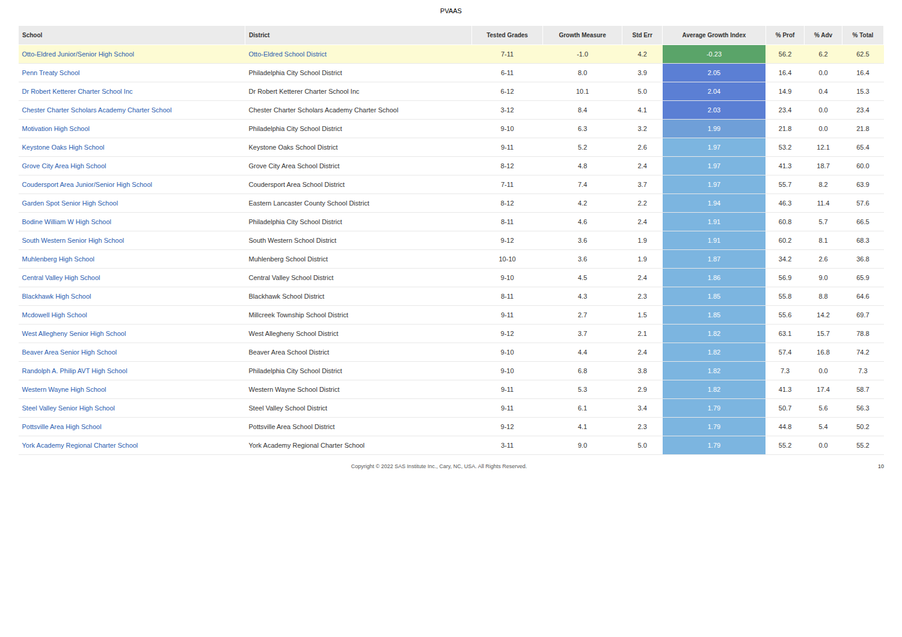PVAAS
| School | District | Tested Grades | Growth Measure | Std Err | Average Growth Index | % Prof | % Adv | % Total |
| --- | --- | --- | --- | --- | --- | --- | --- | --- |
| Otto-Eldred Junior/Senior High School | Otto-Eldred School District | 7-11 | -1.0 | 4.2 | -0.23 | 56.2 | 6.2 | 62.5 |
| Penn Treaty School | Philadelphia City School District | 6-11 | 8.0 | 3.9 | 2.05 | 16.4 | 0.0 | 16.4 |
| Dr Robert Ketterer Charter School Inc | Dr Robert Ketterer Charter School Inc | 6-12 | 10.1 | 5.0 | 2.04 | 14.9 | 0.4 | 15.3 |
| Chester Charter Scholars Academy Charter School | Chester Charter Scholars Academy Charter School | 3-12 | 8.4 | 4.1 | 2.03 | 23.4 | 0.0 | 23.4 |
| Motivation High School | Philadelphia City School District | 9-10 | 6.3 | 3.2 | 1.99 | 21.8 | 0.0 | 21.8 |
| Keystone Oaks High School | Keystone Oaks School District | 9-11 | 5.2 | 2.6 | 1.97 | 53.2 | 12.1 | 65.4 |
| Grove City Area High School | Grove City Area School District | 8-12 | 4.8 | 2.4 | 1.97 | 41.3 | 18.7 | 60.0 |
| Coudersport Area Junior/Senior High School | Coudersport Area School District | 7-11 | 7.4 | 3.7 | 1.97 | 55.7 | 8.2 | 63.9 |
| Garden Spot Senior High School | Eastern Lancaster County School District | 8-12 | 4.2 | 2.2 | 1.94 | 46.3 | 11.4 | 57.6 |
| Bodine William W High School | Philadelphia City School District | 8-11 | 4.6 | 2.4 | 1.91 | 60.8 | 5.7 | 66.5 |
| South Western Senior High School | South Western School District | 9-12 | 3.6 | 1.9 | 1.91 | 60.2 | 8.1 | 68.3 |
| Muhlenberg High School | Muhlenberg School District | 10-10 | 3.6 | 1.9 | 1.87 | 34.2 | 2.6 | 36.8 |
| Central Valley High School | Central Valley School District | 9-10 | 4.5 | 2.4 | 1.86 | 56.9 | 9.0 | 65.9 |
| Blackhawk High School | Blackhawk School District | 8-11 | 4.3 | 2.3 | 1.85 | 55.8 | 8.8 | 64.6 |
| Mcdowell High School | Millcreek Township School District | 9-11 | 2.7 | 1.5 | 1.85 | 55.6 | 14.2 | 69.7 |
| West Allegheny Senior High School | West Allegheny School District | 9-12 | 3.7 | 2.1 | 1.82 | 63.1 | 15.7 | 78.8 |
| Beaver Area Senior High School | Beaver Area School District | 9-10 | 4.4 | 2.4 | 1.82 | 57.4 | 16.8 | 74.2 |
| Randolph A. Philip AVT High School | Philadelphia City School District | 9-10 | 6.8 | 3.8 | 1.82 | 7.3 | 0.0 | 7.3 |
| Western Wayne High School | Western Wayne School District | 9-11 | 5.3 | 2.9 | 1.82 | 41.3 | 17.4 | 58.7 |
| Steel Valley Senior High School | Steel Valley School District | 9-11 | 6.1 | 3.4 | 1.79 | 50.7 | 5.6 | 56.3 |
| Pottsville Area High School | Pottsville Area School District | 9-12 | 4.1 | 2.3 | 1.79 | 44.8 | 5.4 | 50.2 |
| York Academy Regional Charter School | York Academy Regional Charter School | 3-11 | 9.0 | 5.0 | 1.79 | 55.2 | 0.0 | 55.2 |
Copyright © 2022 SAS Institute Inc., Cary, NC, USA. All Rights Reserved. 10